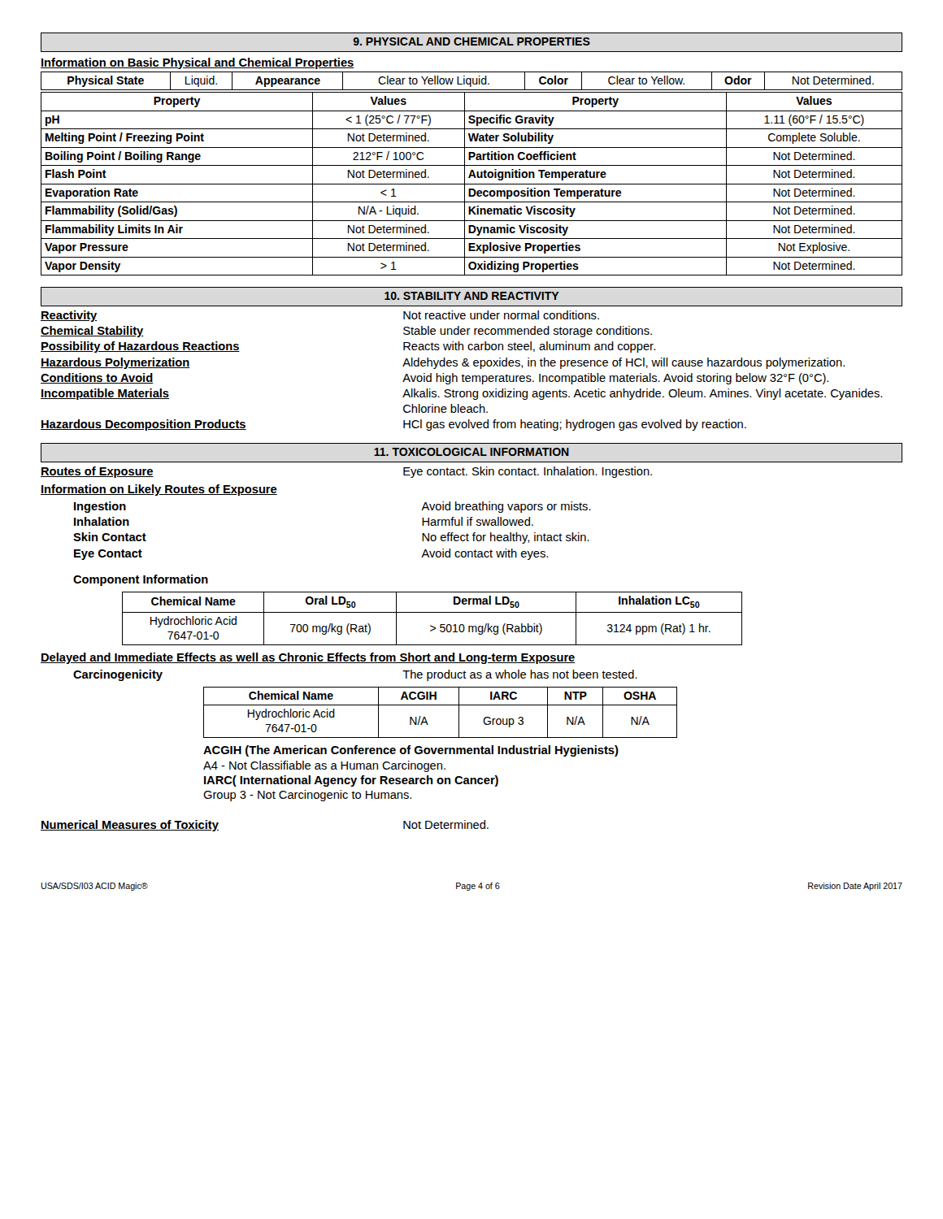9. PHYSICAL AND CHEMICAL PROPERTIES
Information on Basic Physical and Chemical Properties
| Physical State | Liquid. | Appearance | Clear to Yellow Liquid. | Color | Clear to Yellow. | Odor | Not Determined. |
| Property | Values | Property | Values |
| --- | --- | --- | --- |
| pH | < 1 (25°C / 77°F) | Specific Gravity | 1.11 (60°F / 15.5°C) |
| Melting Point / Freezing Point | Not Determined. | Water Solubility | Complete Soluble. |
| Boiling Point / Boiling Range | 212°F / 100°C | Partition Coefficient | Not Determined. |
| Flash Point | Not Determined. | Autoignition Temperature | Not Determined. |
| Evaporation Rate | < 1 | Decomposition Temperature | Not Determined. |
| Flammability (Solid/Gas) | N/A - Liquid. | Kinematic Viscosity | Not Determined. |
| Flammability Limits In Air | Not Determined. | Dynamic Viscosity | Not Determined. |
| Vapor Pressure | Not Determined. | Explosive Properties | Not Explosive. |
| Vapor Density | > 1 | Oxidizing Properties | Not Determined. |
10. STABILITY AND REACTIVITY
Reactivity
Not reactive under normal conditions.
Chemical Stability
Stable under recommended storage conditions.
Possibility of Hazardous Reactions
Reacts with carbon steel, aluminum and copper.
Hazardous Polymerization
Aldehydes & epoxides, in the presence of HCl, will cause hazardous polymerization.
Conditions to Avoid
Avoid high temperatures. Incompatible materials. Avoid storing below 32°F (0°C).
Incompatible Materials
Alkalis. Strong oxidizing agents. Acetic anhydride. Oleum. Amines. Vinyl acetate. Cyanides. Chlorine bleach.
Hazardous Decomposition Products
HCl gas evolved from heating; hydrogen gas evolved by reaction.
11. TOXICOLOGICAL INFORMATION
Routes of Exposure
Eye contact. Skin contact. Inhalation. Ingestion.
Information on Likely Routes of Exposure
Ingestion
Avoid breathing vapors or mists.
Inhalation
Harmful if swallowed.
Skin Contact
No effect for healthy, intact skin.
Eye Contact
Avoid contact with eyes.
Component Information
| Chemical Name | Oral LD 50 | Dermal LD 50 | Inhalation LC 50 |
| --- | --- | --- | --- |
| Hydrochloric Acid 7647-01-0 | 700 mg/kg (Rat) | > 5010 mg/kg (Rabbit) | 3124 ppm (Rat) 1 hr. |
Delayed and Immediate Effects as well as Chronic Effects from Short and Long-term Exposure
Carcinogenicity
The product as a whole has not been tested.
| Chemical Name | ACGIH | IARC | NTP | OSHA |
| --- | --- | --- | --- | --- |
| Hydrochloric Acid 7647-01-0 | N/A | Group 3 | N/A | N/A |
ACGIH (The American Conference of Governmental Industrial Hygienists)
A4 - Not Classifiable as a Human Carcinogen.
IARC( International Agency for Research on Cancer)
Group 3 - Not Carcinogenic to Humans.
Numerical Measures of Toxicity
Not Determined.
USA/SDS/I03 ACID Magic®
Page 4 of 6
Revision Date April 2017